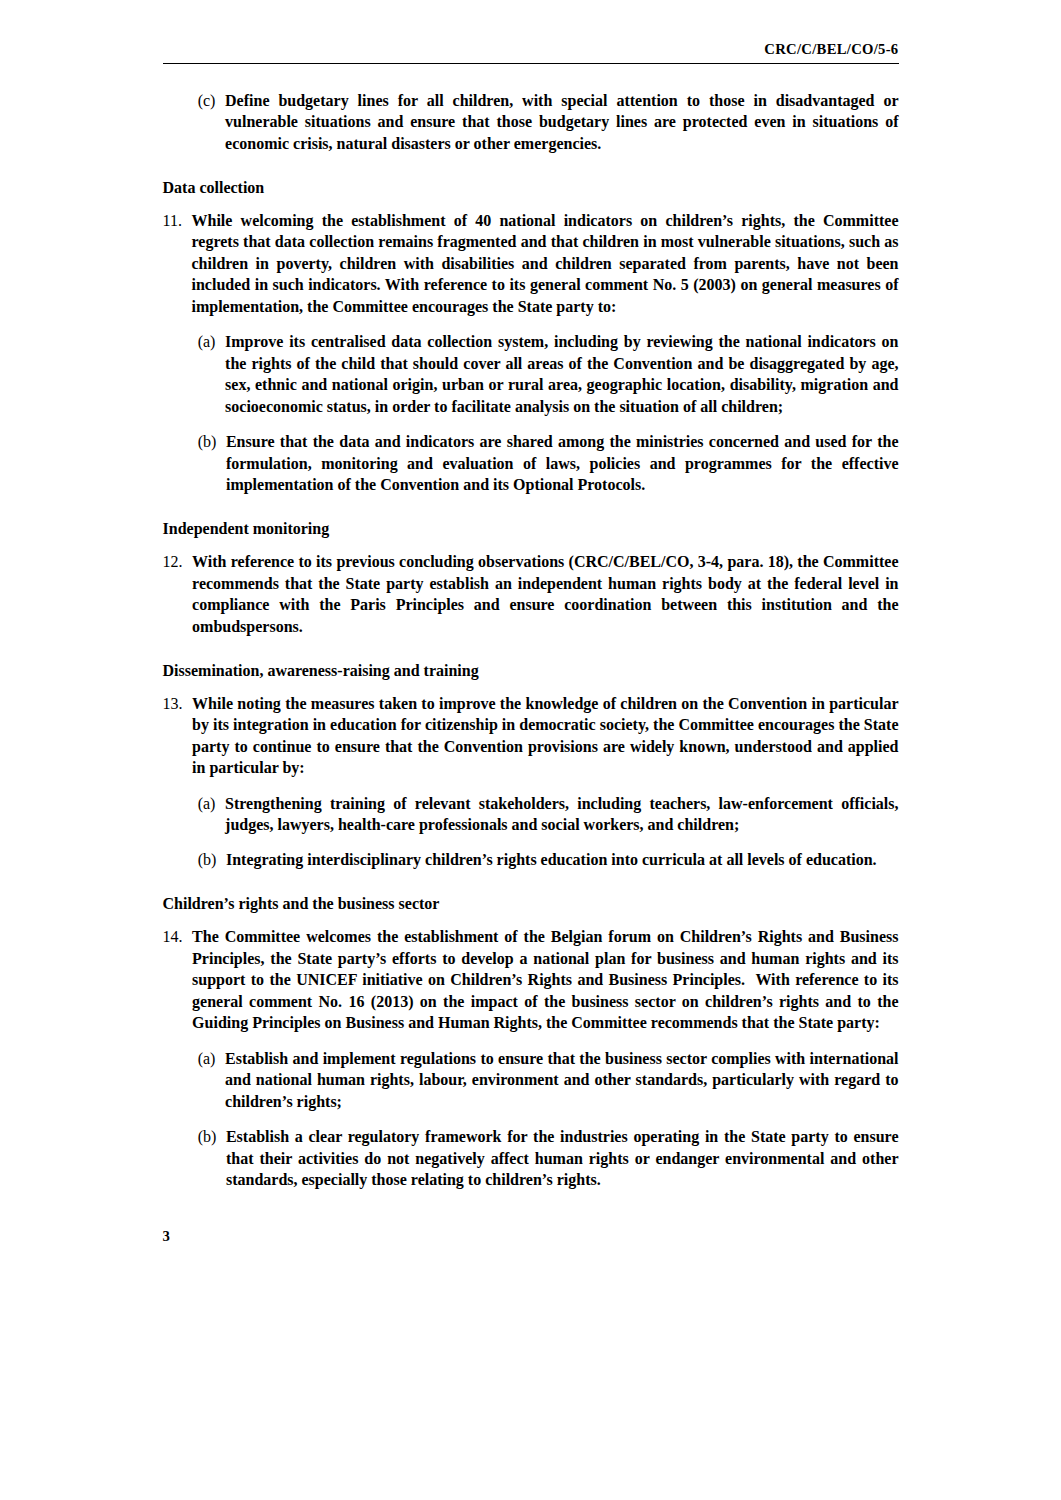CRC/C/BEL/CO/5-6
(c) Define budgetary lines for all children, with special attention to those in disadvantaged or vulnerable situations and ensure that those budgetary lines are protected even in situations of economic crisis, natural disasters or other emergencies.
Data collection
11. While welcoming the establishment of 40 national indicators on children’s rights, the Committee regrets that data collection remains fragmented and that children in most vulnerable situations, such as children in poverty, children with disabilities and children separated from parents, have not been included in such indicators. With reference to its general comment No. 5 (2003) on general measures of implementation, the Committee encourages the State party to:
(a) Improve its centralised data collection system, including by reviewing the national indicators on the rights of the child that should cover all areas of the Convention and be disaggregated by age, sex, ethnic and national origin, urban or rural area, geographic location, disability, migration and socioeconomic status, in order to facilitate analysis on the situation of all children;
(b) Ensure that the data and indicators are shared among the ministries concerned and used for the formulation, monitoring and evaluation of laws, policies and programmes for the effective implementation of the Convention and its Optional Protocols.
Independent monitoring
12. With reference to its previous concluding observations (CRC/C/BEL/CO, 3-4, para. 18), the Committee recommends that the State party establish an independent human rights body at the federal level in compliance with the Paris Principles and ensure coordination between this institution and the ombudspersons.
Dissemination, awareness-raising and training
13. While noting the measures taken to improve the knowledge of children on the Convention in particular by its integration in education for citizenship in democratic society, the Committee encourages the State party to continue to ensure that the Convention provisions are widely known, understood and applied in particular by:
(a) Strengthening training of relevant stakeholders, including teachers, law-enforcement officials, judges, lawyers, health-care professionals and social workers, and children;
(b) Integrating interdisciplinary children’s rights education into curricula at all levels of education.
Children’s rights and the business sector
14. The Committee welcomes the establishment of the Belgian forum on Children’s Rights and Business Principles, the State party’s efforts to develop a national plan for business and human rights and its support to the UNICEF initiative on Children’s Rights and Business Principles. With reference to its general comment No. 16 (2013) on the impact of the business sector on children’s rights and to the Guiding Principles on Business and Human Rights, the Committee recommends that the State party:
(a) Establish and implement regulations to ensure that the business sector complies with international and national human rights, labour, environment and other standards, particularly with regard to children’s rights;
(b) Establish a clear regulatory framework for the industries operating in the State party to ensure that their activities do not negatively affect human rights or endanger environmental and other standards, especially those relating to children’s rights.
3